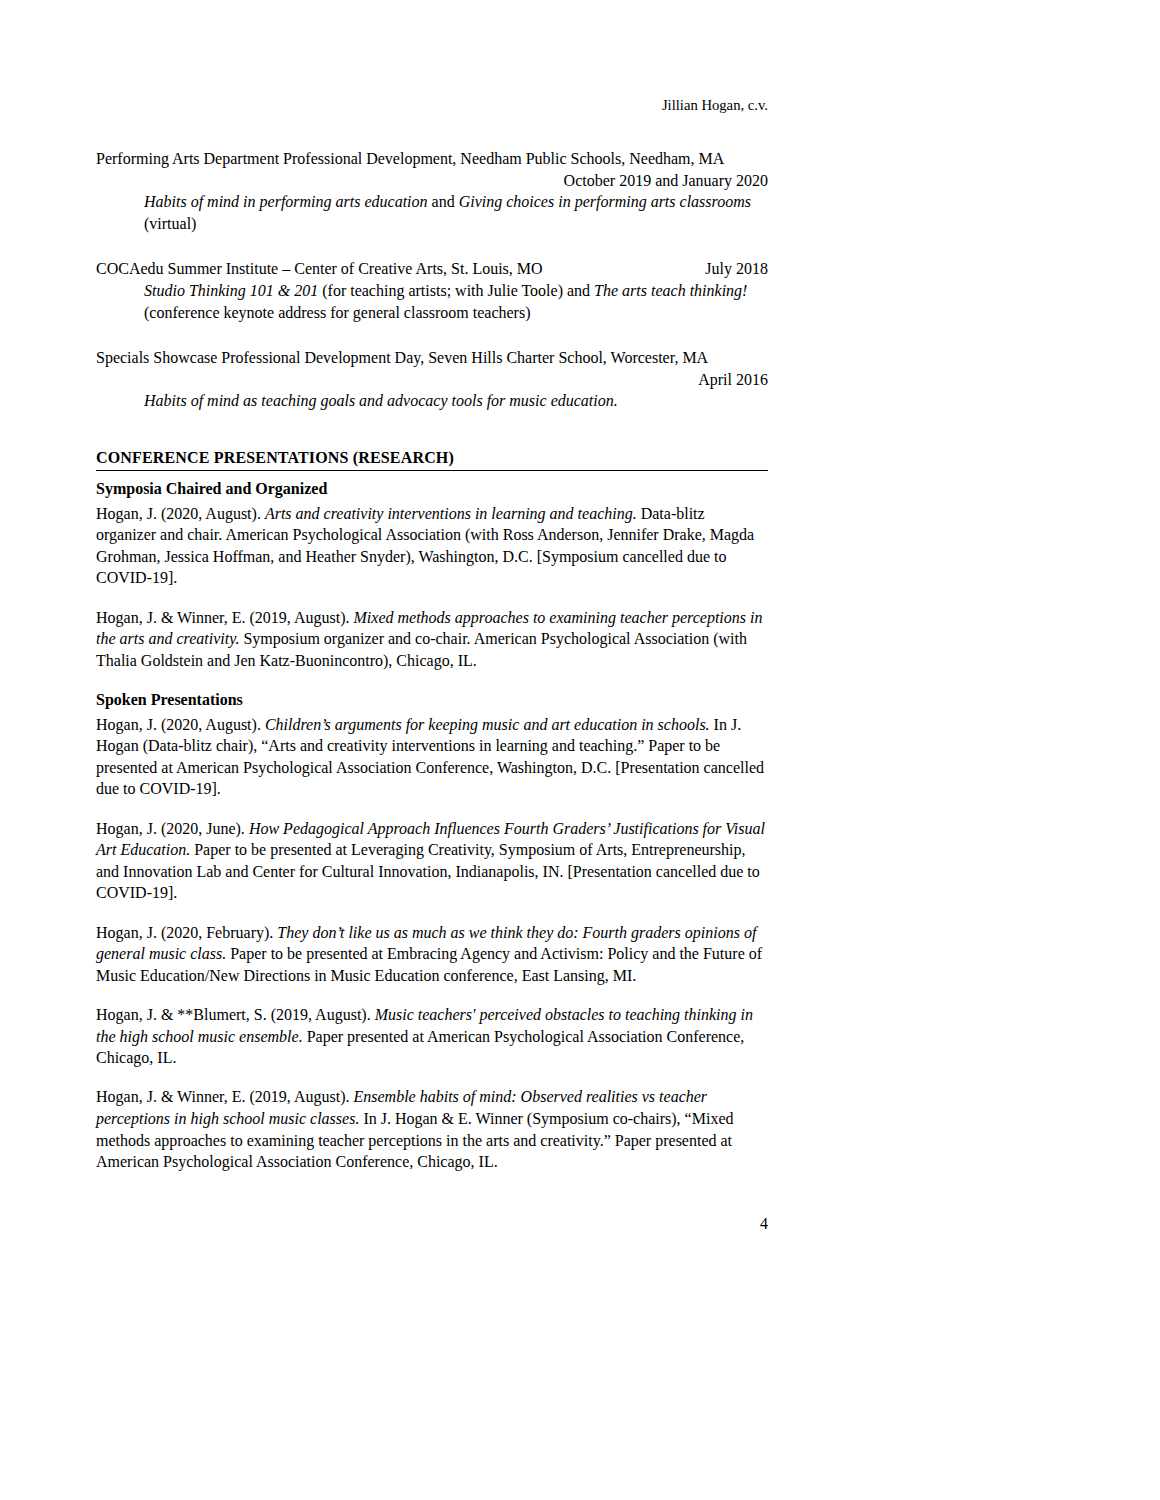Jillian Hogan, c.v.
Performing Arts Department Professional Development, Needham Public Schools, Needham, MA
October 2019 and January 2020
Habits of mind in performing arts education and Giving choices in performing arts classrooms (virtual)
COCAedu Summer Institute – Center of Creative Arts, St. Louis, MO July 2018
Studio Thinking 101 & 201 (for teaching artists; with Julie Toole) and The arts teach thinking! (conference keynote address for general classroom teachers)
Specials Showcase Professional Development Day, Seven Hills Charter School, Worcester, MA
April 2016
Habits of mind as teaching goals and advocacy tools for music education.
Conference Presentations (Research)
Symposia Chaired and Organized
Hogan, J. (2020, August). Arts and creativity interventions in learning and teaching. Data-blitz organizer and chair. American Psychological Association (with Ross Anderson, Jennifer Drake, Magda Grohman, Jessica Hoffman, and Heather Snyder), Washington, D.C. [Symposium cancelled due to COVID-19].
Hogan, J. & Winner, E. (2019, August). Mixed methods approaches to examining teacher perceptions in the arts and creativity. Symposium organizer and co-chair. American Psychological Association (with Thalia Goldstein and Jen Katz-Buonincontro), Chicago, IL.
Spoken Presentations
Hogan, J. (2020, August). Children’s arguments for keeping music and art education in schools. In J. Hogan (Data-blitz chair), “Arts and creativity interventions in learning and teaching.” Paper to be presented at American Psychological Association Conference, Washington, D.C. [Presentation cancelled due to COVID-19].
Hogan, J. (2020, June). How Pedagogical Approach Influences Fourth Graders’ Justifications for Visual Art Education. Paper to be presented at Leveraging Creativity, Symposium of Arts, Entrepreneurship, and Innovation Lab and Center for Cultural Innovation, Indianapolis, IN. [Presentation cancelled due to COVID-19].
Hogan, J. (2020, February). They don’t like us as much as we think they do: Fourth graders opinions of general music class. Paper to be presented at Embracing Agency and Activism: Policy and the Future of Music Education/New Directions in Music Education conference, East Lansing, MI.
Hogan, J. & **Blumert, S. (2019, August). Music teachers' perceived obstacles to teaching thinking in the high school music ensemble. Paper presented at American Psychological Association Conference, Chicago, IL.
Hogan, J. & Winner, E. (2019, August). Ensemble habits of mind: Observed realities vs teacher perceptions in high school music classes. In J. Hogan & E. Winner (Symposium co-chairs), “Mixed methods approaches to examining teacher perceptions in the arts and creativity.” Paper presented at American Psychological Association Conference, Chicago, IL.
4